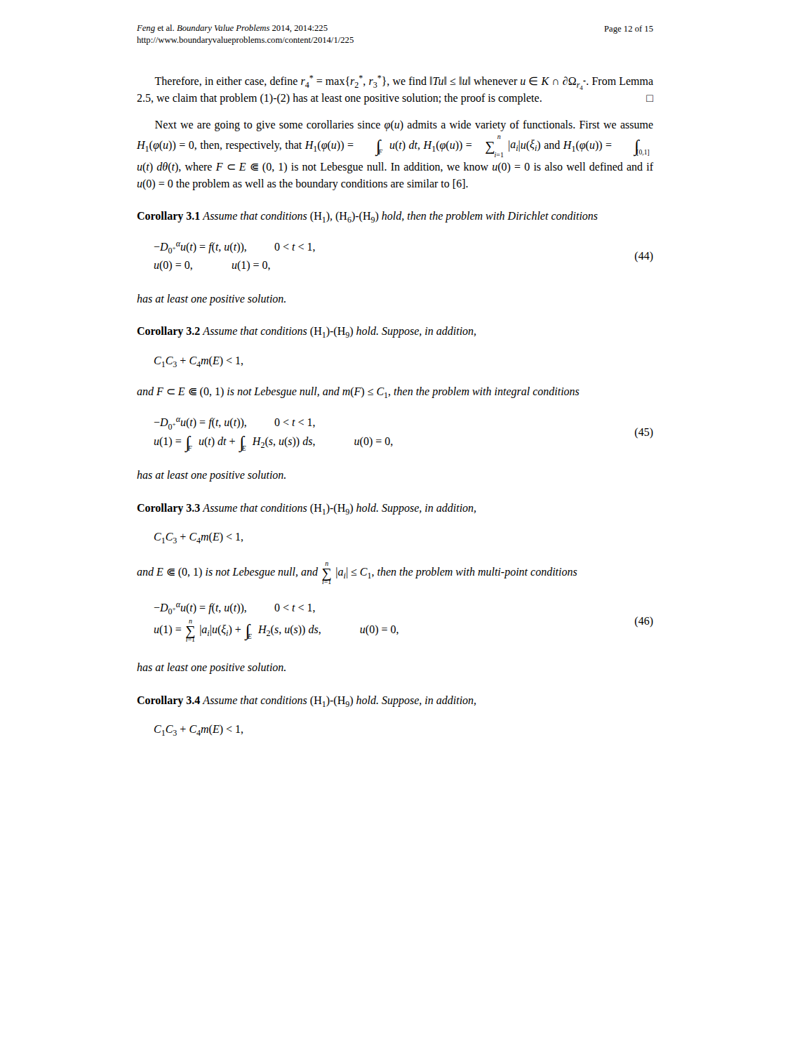Feng et al. Boundary Value Problems 2014, 2014:225
http://www.boundaryvalueproblems.com/content/2014/1/225
Page 12 of 15
Therefore, in either case, define r4* = max{r2*, r3*}, we find ‖Tu‖ ≤ ‖u‖ whenever u ∈ K ∩ ∂Ωr4*. From Lemma 2.5, we claim that problem (1)-(2) has at least one positive solution; the proof is complete. □
Next we are going to give some corollaries since φ(u) admits a wide variety of functionals. First we assume H1(φ(u)) = 0, then, respectively, that H1(φ(u)) = ∫F u(t) dt, H1(φ(u)) = n∑i=1 |ai|u(ξi) and H1(φ(u)) = ∫[0,1] u(t) dθ(t), where F ⊂ E ⋐ (0, 1) is not Lebesgue null. In addition, we know u(0) = 0 is also well defined and if u(0) = 0 the problem as well as the boundary conditions are similar to [6].
Corollary 3.1 Assume that conditions (H1), (H6)-(H9) hold, then the problem with Dirichlet conditions
−D0+αu(t) = f(t, u(t)), 0 < t < 1, u(0) = 0, u(1) = 0,
(44)
has at least one positive solution.
Corollary 3.2 Assume that conditions (H1)-(H9) hold. Suppose, in addition,
C1C3 + C4m(E) < 1,
and F ⊂ E ⋐ (0, 1) is not Lebesgue null, and m(F) ≤ C1, then the problem with integral conditions
−D0+αu(t) = f(t, u(t)), 0 < t < 1, u(1) = ∫F u(t) dt + ∫E H2(s, u(s)) ds, u(0) = 0,
(45)
has at least one positive solution.
Corollary 3.3 Assume that conditions (H1)-(H9) hold. Suppose, in addition,
C1C3 + C4m(E) < 1,
and E ⋐ (0, 1) is not Lebesgue null, and n∑i=1 |ai| ≤ C1, then the problem with multi-point conditions
−D0+αu(t) = f(t, u(t)), 0 < t < 1, u(1) = n∑i=1 |ai|u(ξi) + ∫E H2(s, u(s)) ds, u(0) = 0,
(46)
has at least one positive solution.
Corollary 3.4 Assume that conditions (H1)-(H9) hold. Suppose, in addition,
C1C3 + C4m(E) < 1,